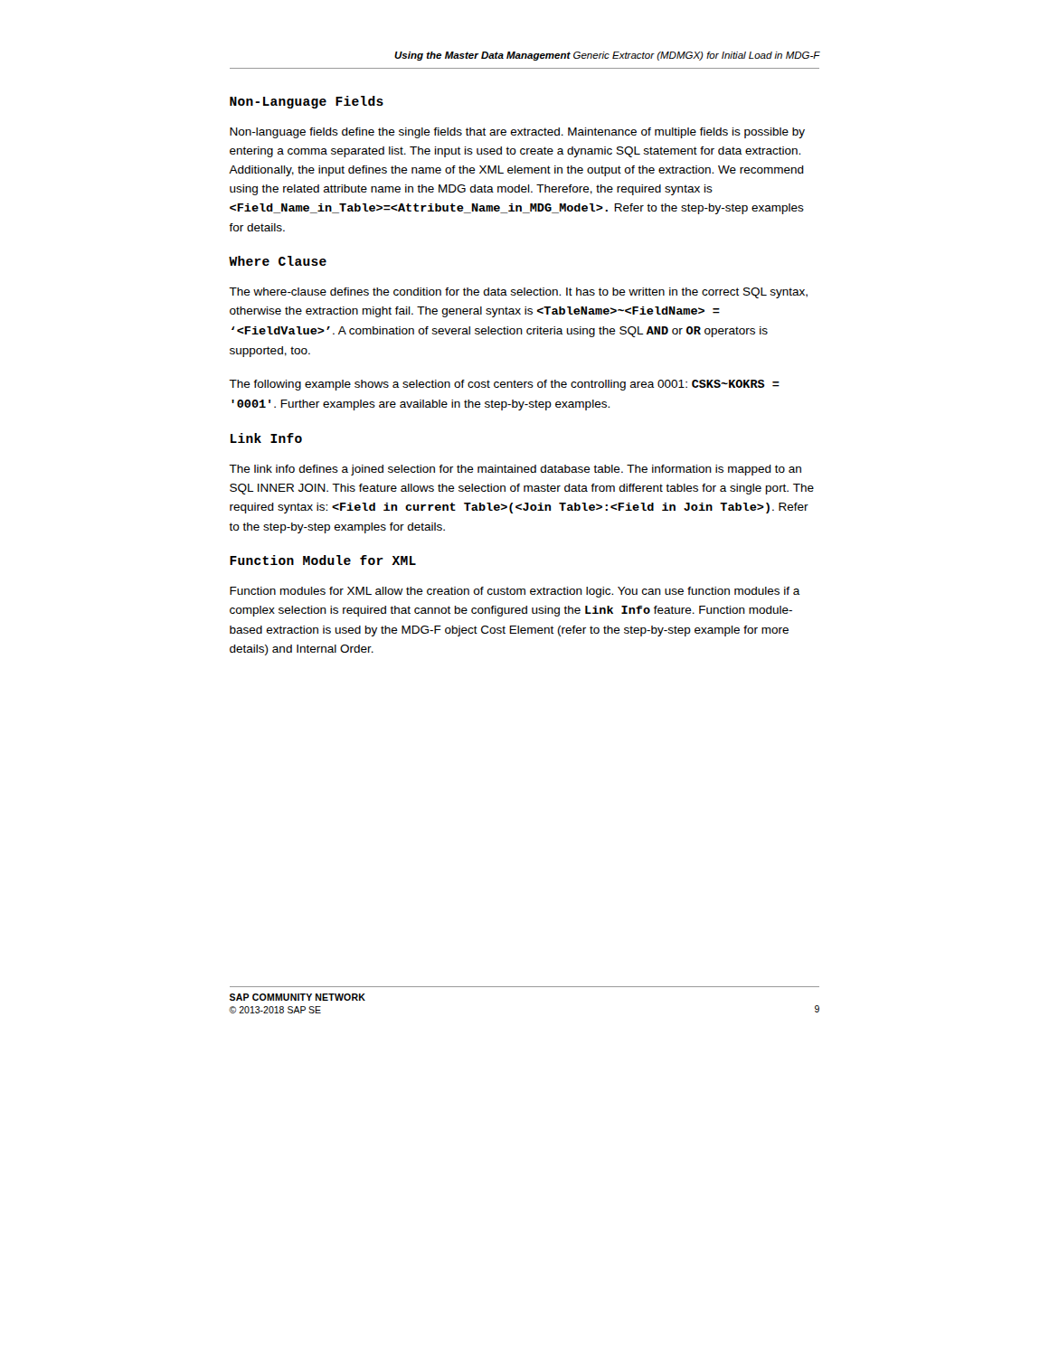Using the Master Data Management Generic Extractor (MDMGX) for Initial Load in MDG-F
Non-Language Fields
Non-language fields define the single fields that are extracted. Maintenance of multiple fields is possible by entering a comma separated list. The input is used to create a dynamic SQL statement for data extraction. Additionally, the input defines the name of the XML element in the output of the extraction. We recommend using the related attribute name in the MDG data model. Therefore, the required syntax is <Field_Name_in_Table>=<Attribute_Name_in_MDG_Model>. Refer to the step-by-step examples for details.
Where Clause
The where-clause defines the condition for the data selection. It has to be written in the correct SQL syntax, otherwise the extraction might fail. The general syntax is <TableName>~<FieldName> = ‘<FieldValue>’. A combination of several selection criteria using the SQL AND or OR operators is supported, too.
The following example shows a selection of cost centers of the controlling area 0001: CSKS~KOKRS = '0001'. Further examples are available in the step-by-step examples.
Link Info
The link info defines a joined selection for the maintained database table. The information is mapped to an SQL INNER JOIN. This feature allows the selection of master data from different tables for a single port. The required syntax is: <Field in current Table>(<Join Table>:<Field in Join Table>). Refer to the step-by-step examples for details.
Function Module for XML
Function modules for XML allow the creation of custom extraction logic. You can use function modules if a complex selection is required that cannot be configured using the Link Info feature. Function module- based extraction is used by the MDG-F object Cost Element (refer to the step-by-step example for more details) and Internal Order.
SAP COMMUNITY NETWORK
© 2013-2018 SAP SE
9